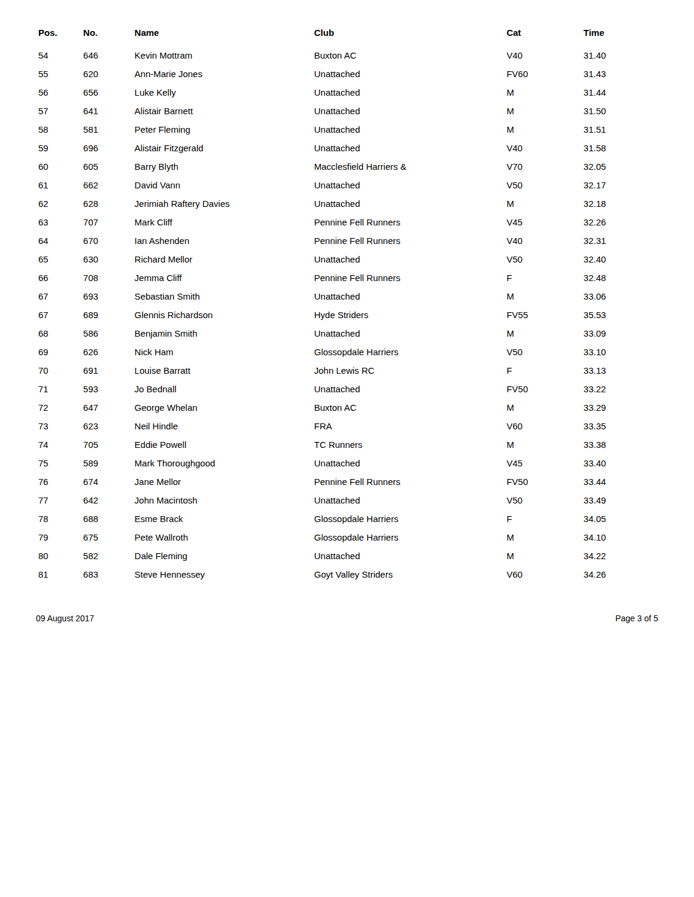| Pos. | No. | Name | Club | Cat | Time |
| --- | --- | --- | --- | --- | --- |
| 54 | 646 | Kevin Mottram | Buxton AC | V40 | 31.40 |
| 55 | 620 | Ann-Marie Jones | Unattached | FV60 | 31.43 |
| 56 | 656 | Luke Kelly | Unattached | M | 31.44 |
| 57 | 641 | Alistair Barnett | Unattached | M | 31.50 |
| 58 | 581 | Peter Fleming | Unattached | M | 31.51 |
| 59 | 696 | Alistair Fitzgerald | Unattached | V40 | 31.58 |
| 60 | 605 | Barry Blyth | Macclesfield Harriers & | V70 | 32.05 |
| 61 | 662 | David Vann | Unattached | V50 | 32.17 |
| 62 | 628 | Jerimiah Raftery Davies | Unattached | M | 32.18 |
| 63 | 707 | Mark Cliff | Pennine Fell Runners | V45 | 32.26 |
| 64 | 670 | Ian Ashenden | Pennine Fell Runners | V40 | 32.31 |
| 65 | 630 | Richard Mellor | Unattached | V50 | 32.40 |
| 66 | 708 | Jemma Cliff | Pennine Fell Runners | F | 32.48 |
| 67 | 693 | Sebastian Smith | Unattached | M | 33.06 |
| 67 | 689 | Glennis Richardson | Hyde Striders | FV55 | 35.53 |
| 68 | 586 | Benjamin Smith | Unattached | M | 33.09 |
| 69 | 626 | Nick Ham | Glossopdale Harriers | V50 | 33.10 |
| 70 | 691 | Louise Barratt | John Lewis RC | F | 33.13 |
| 71 | 593 | Jo Bednall | Unattached | FV50 | 33.22 |
| 72 | 647 | George Whelan | Buxton AC | M | 33.29 |
| 73 | 623 | Neil Hindle | FRA | V60 | 33.35 |
| 74 | 705 | Eddie Powell | TC Runners | M | 33.38 |
| 75 | 589 | Mark Thoroughgood | Unattached | V45 | 33.40 |
| 76 | 674 | Jane Mellor | Pennine Fell Runners | FV50 | 33.44 |
| 77 | 642 | John Macintosh | Unattached | V50 | 33.49 |
| 78 | 688 | Esme Brack | Glossopdale Harriers | F | 34.05 |
| 79 | 675 | Pete Wallroth | Glossopdale Harriers | M | 34.10 |
| 80 | 582 | Dale Fleming | Unattached | M | 34.22 |
| 81 | 683 | Steve Hennessey | Goyt Valley Striders | V60 | 34.26 |
09 August 2017 Page 3 of 5